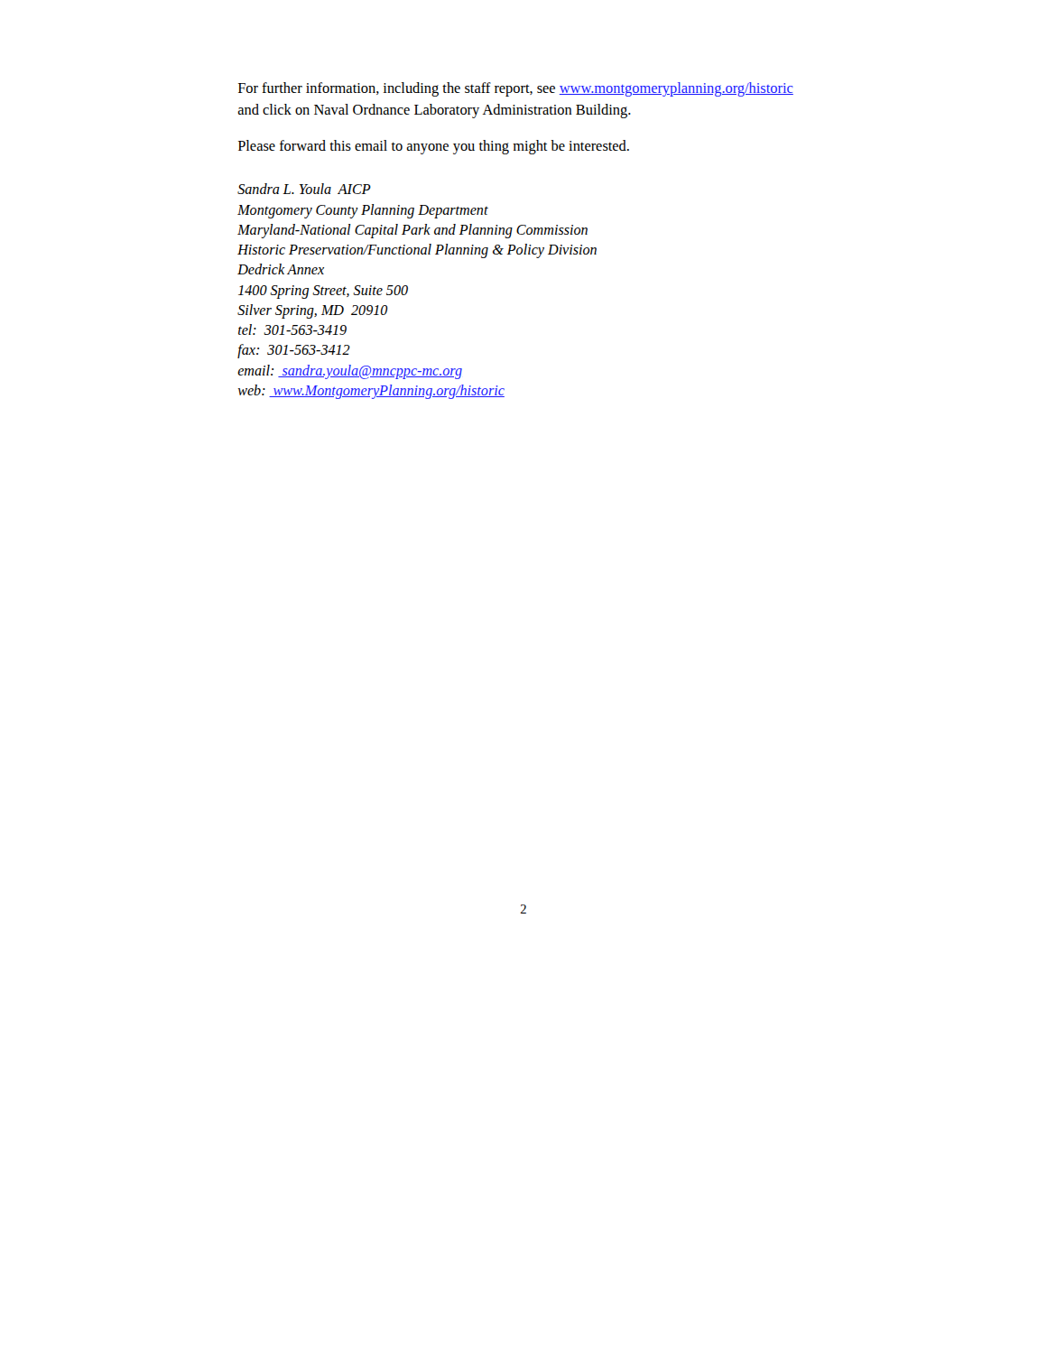For further information, including the staff report, see www.montgomeryplanning.org/historic and click on Naval Ordnance Laboratory Administration Building.
Please forward this email to anyone you thing might be interested.
Sandra L. Youla AICP
Montgomery County Planning Department
Maryland-National Capital Park and Planning Commission
Historic Preservation/Functional Planning & Policy Division
Dedrick Annex
1400 Spring Street, Suite 500
Silver Spring, MD 20910
tel: 301-563-3419
fax: 301-563-3412
email: sandra.youla@mncppc-mc.org
web: www.MontgomeryPlanning.org/historic
2